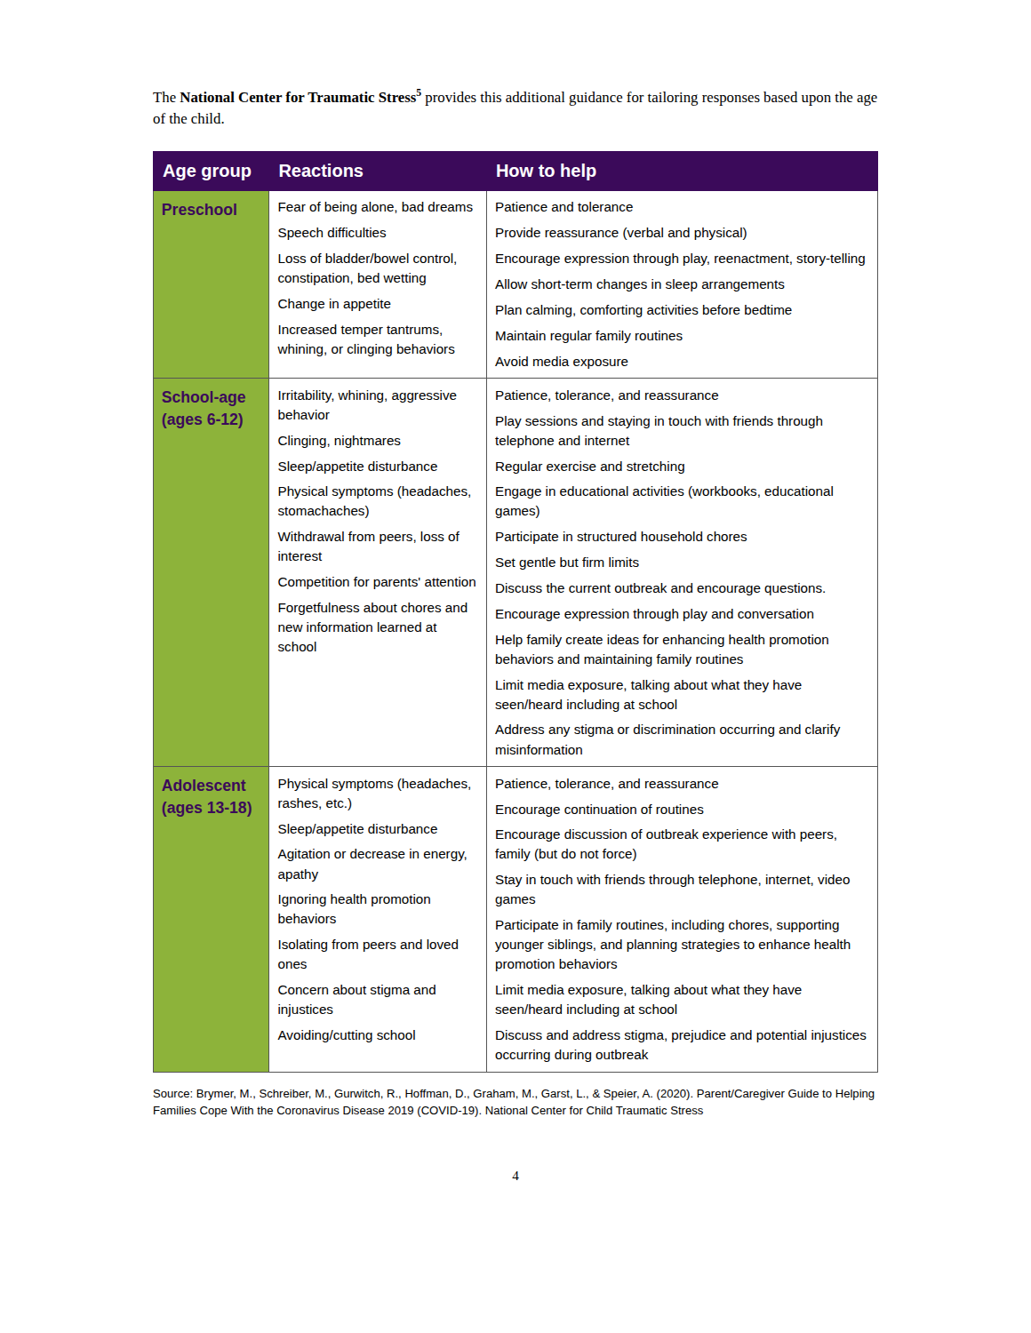The National Center for Traumatic Stress5 provides this additional guidance for tailoring responses based upon the age of the child.
| Age group | Reactions | How to help |
| --- | --- | --- |
| Preschool | Fear of being alone, bad dreams Speech difficulties Loss of bladder/bowel control, constipation, bed wetting Change in appetite Increased temper tantrums, whining, or clinging behaviors | Patience and tolerance Provide reassurance (verbal and physical) Encourage expression through play, reenactment, story-telling Allow short-term changes in sleep arrangements Plan calming, comforting activities before bedtime Maintain regular family routines Avoid media exposure |
| School-age (ages 6-12) | Irritability, whining, aggressive behavior Clinging, nightmares Sleep/appetite disturbance Physical symptoms (headaches, stomachaches) Withdrawal from peers, loss of interest Competition for parents' attention Forgetfulness about chores and new information learned at school | Patience, tolerance, and reassurance Play sessions and staying in touch with friends through telephone and internet Regular exercise and stretching Engage in educational activities (workbooks, educational games) Participate in structured household chores Set gentle but firm limits Discuss the current outbreak and encourage questions. Encourage expression through play and conversation Help family create ideas for enhancing health promotion behaviors and maintaining family routines Limit media exposure, talking about what they have seen/heard including at school Address any stigma or discrimination occurring and clarify misinformation |
| Adolescent (ages 13-18) | Physical symptoms (headaches, rashes, etc.) Sleep/appetite disturbance Agitation or decrease in energy, apathy Ignoring health promotion behaviors Isolating from peers and loved ones Concern about stigma and injustices Avoiding/cutting school | Patience, tolerance, and reassurance Encourage continuation of routines Encourage discussion of outbreak experience with peers, family (but do not force) Stay in touch with friends through telephone, internet, video games Participate in family routines, including chores, supporting younger siblings, and planning strategies to enhance health promotion behaviors Limit media exposure, talking about what they have seen/heard including at school Discuss and address stigma, prejudice and potential injustices occurring during outbreak |
Source: Brymer, M., Schreiber, M., Gurwitch, R., Hoffman, D., Graham, M., Garst, L., & Speier, A. (2020). Parent/Caregiver Guide to Helping Families Cope With the Coronavirus Disease 2019 (COVID-19). National Center for Child Traumatic Stress
4